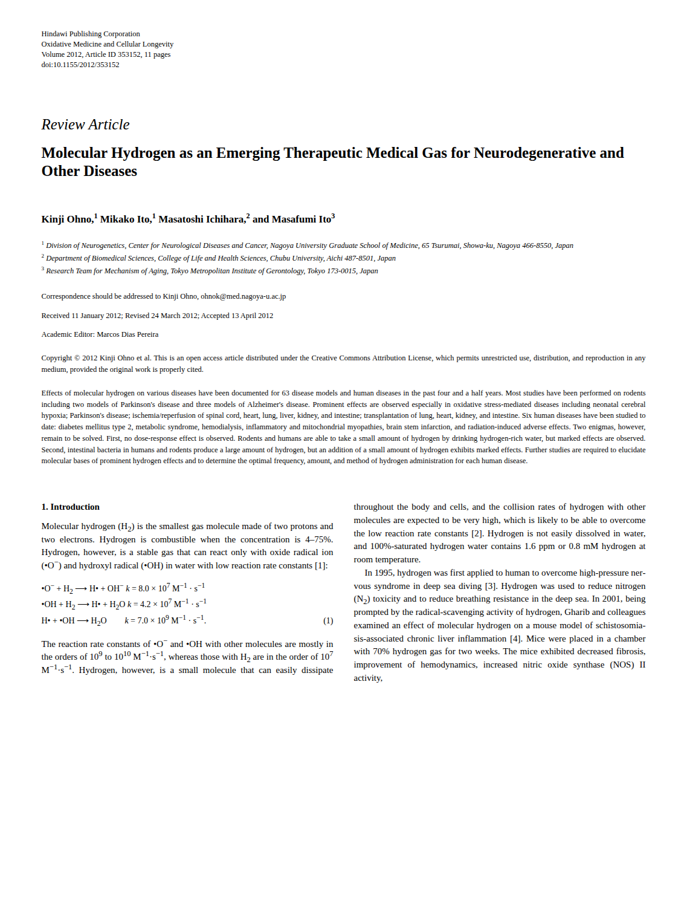Hindawi Publishing Corporation
Oxidative Medicine and Cellular Longevity
Volume 2012, Article ID 353152, 11 pages
doi:10.1155/2012/353152
Review Article
Molecular Hydrogen as an Emerging Therapeutic Medical Gas for Neurodegenerative and Other Diseases
Kinji Ohno,1 Mikako Ito,1 Masatoshi Ichihara,2 and Masafumi Ito3
1 Division of Neurogenetics, Center for Neurological Diseases and Cancer, Nagoya University Graduate School of Medicine, 65 Tsurumai, Showa-ku, Nagoya 466-8550, Japan
2 Department of Biomedical Sciences, College of Life and Health Sciences, Chubu University, Aichi 487-8501, Japan
3 Research Team for Mechanism of Aging, Tokyo Metropolitan Institute of Gerontology, Tokyo 173-0015, Japan
Correspondence should be addressed to Kinji Ohno, ohnok@med.nagoya-u.ac.jp
Received 11 January 2012; Revised 24 March 2012; Accepted 13 April 2012
Academic Editor: Marcos Dias Pereira
Copyright © 2012 Kinji Ohno et al. This is an open access article distributed under the Creative Commons Attribution License, which permits unrestricted use, distribution, and reproduction in any medium, provided the original work is properly cited.
Effects of molecular hydrogen on various diseases have been documented for 63 disease models and human diseases in the past four and a half years. Most studies have been performed on rodents including two models of Parkinson's disease and three models of Alzheimer's disease. Prominent effects are observed especially in oxidative stress-mediated diseases including neonatal cerebral hypoxia; Parkinson's disease; ischemia/reperfusion of spinal cord, heart, lung, liver, kidney, and intestine; transplantation of lung, heart, kidney, and intestine. Six human diseases have been studied to date: diabetes mellitus type 2, metabolic syndrome, hemodialysis, inflammatory and mitochondrial myopathies, brain stem infarction, and radiation-induced adverse effects. Two enigmas, however, remain to be solved. First, no dose-response effect is observed. Rodents and humans are able to take a small amount of hydrogen by drinking hydrogen-rich water, but marked effects are observed. Second, intestinal bacteria in humans and rodents produce a large amount of hydrogen, but an addition of a small amount of hydrogen exhibits marked effects. Further studies are required to elucidate molecular bases of prominent hydrogen effects and to determine the optimal frequency, amount, and method of hydrogen administration for each human disease.
1. Introduction
Molecular hydrogen (H2) is the smallest gas molecule made of two protons and two electrons. Hydrogen is combustible when the concentration is 4–75%. Hydrogen, however, is a stable gas that can react only with oxide radical ion (•O−) and hydroxyl radical (•OH) in water with low reaction rate constants [1]:
•O− + H2 ⟶ H• + OH− k = 8.0 × 107 M−1 · s−1
•OH + H2 ⟶ H• + H2O k = 4.2 × 107 M−1 · s−1
H• + •OH ⟶ H2O k = 7.0 × 109 M−1 · s−1.
(1)
The reaction rate constants of •O− and •OH with other molecules are mostly in the orders of 109 to 1010 M−1·s−1, whereas those with H2 are in the order of 107 M−1·s−1. Hydrogen, however, is a small molecule that can easily dissipate throughout the body and cells, and the collision rates of hydrogen with other molecules are expected to be very high, which is likely to be able to overcome the low reaction rate constants [2]. Hydrogen is not easily dissolved in water, and 100%-saturated hydrogen water contains 1.6 ppm or 0.8 mM hydrogen at room temperature.
In 1995, hydrogen was first applied to human to overcome high-pressure nervous syndrome in deep sea diving [3]. Hydrogen was used to reduce nitrogen (N2) toxicity and to reduce breathing resistance in the deep sea. In 2001, being prompted by the radical-scavenging activity of hydrogen, Gharib and colleagues examined an effect of molecular hydrogen on a mouse model of schistosomiasis-associated chronic liver inflammation [4]. Mice were placed in a chamber with 70% hydrogen gas for two weeks. The mice exhibited decreased fibrosis, improvement of hemodynamics, increased nitric oxide synthase (NOS) II activity,